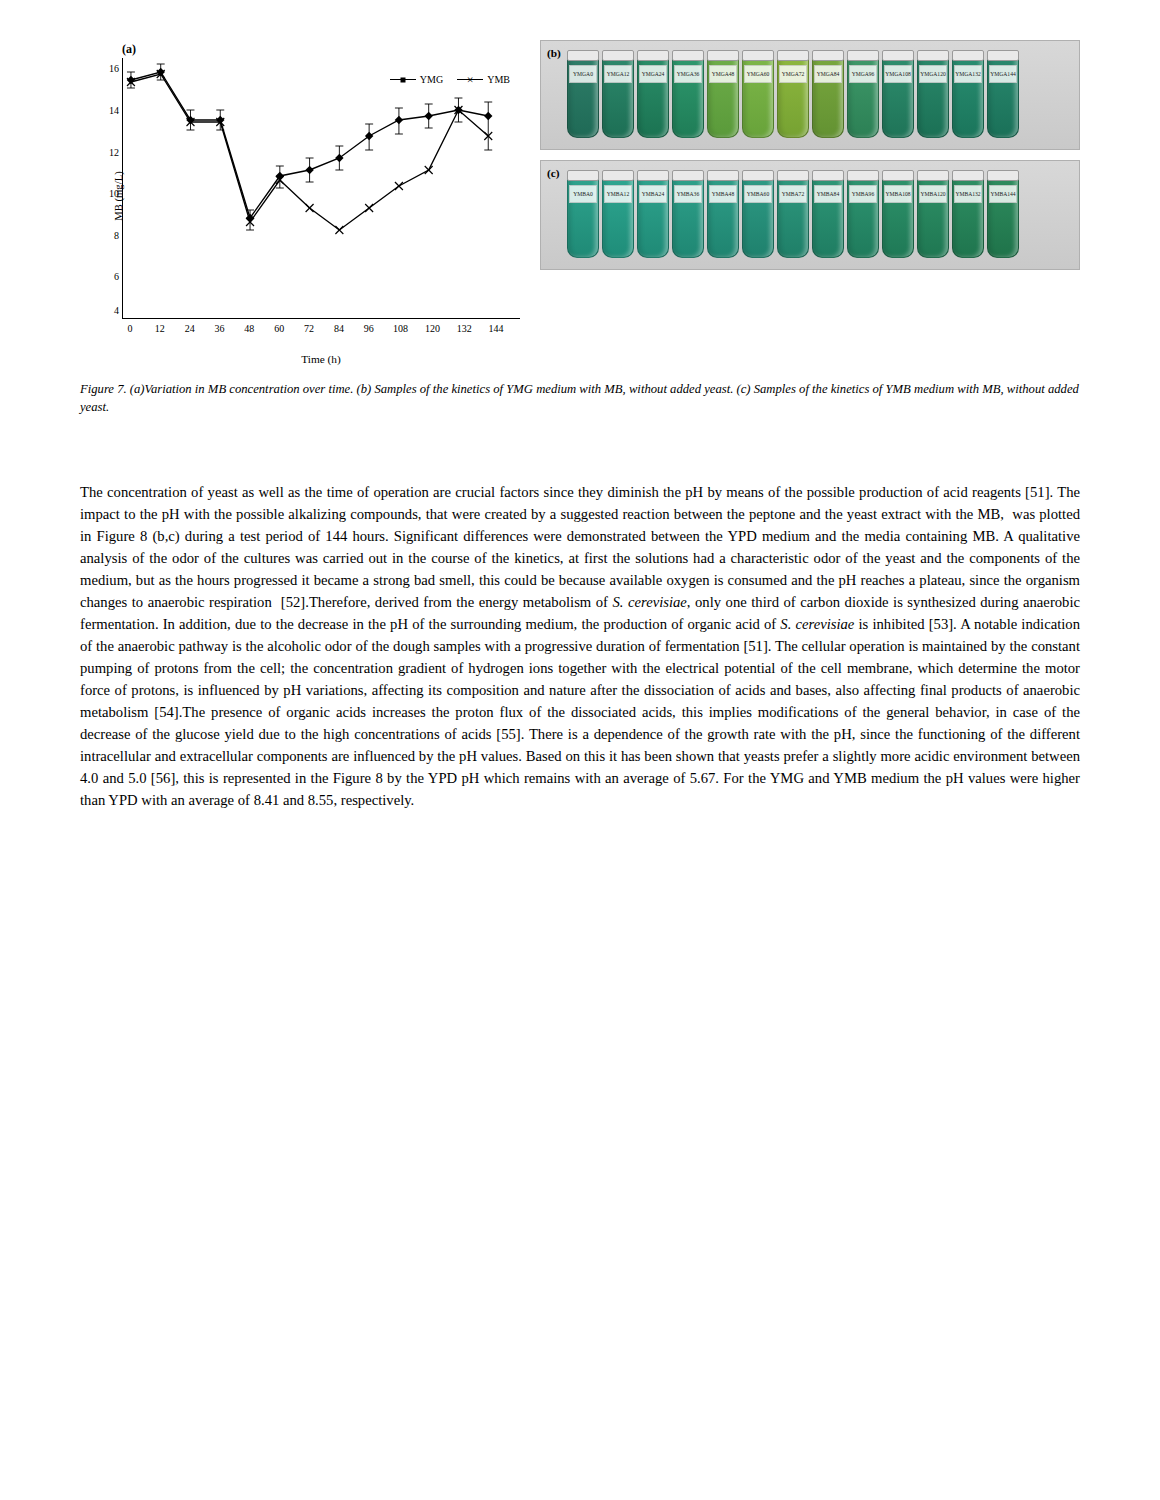(a)
MB (mg/L)
16
14
12
10
8
6
4
YMG
YMB
0 12 24 36 48 60 72 84 96 108 120 132 144
Time (h)
(b)
YMGA0
YMGA12
YMGA24
YMGA36
YMGA48
YMGA60
YMGA72
YMGA84
YMGA96
YMGA108
YMGA120
YMGA132
YMGA144
(c)
YMBA0
YMBA12
YMBA24
YMBA36
YMBA48
YMBA60
YMBA72
YMBA84
YMBA96
YMBA108
YMBA120
YMBA132
YMBA144
Figure 7. (a)Variation in MB concentration over time. (b) Samples of the kinetics of YMG medium with MB, without added yeast. (c) Samples of the kinetics of YMB medium with MB, without added yeast.
The concentration of yeast as well as the time of operation are crucial factors since they diminish the pH by means of the possible production of acid reagents [51]. The impact to the pH with the possible alkalizing compounds, that were created by a suggested reaction between the peptone and the yeast extract with the MB, was plotted in Figure 8 (b,c) during a test period of 144 hours. Significant differences were demonstrated between the YPD medium and the media containing MB. A qualitative analysis of the odor of the cultures was carried out in the course of the kinetics, at first the solutions had a characteristic odor of the yeast and the components of the medium, but as the hours progressed it became a strong bad smell, this could be because available oxygen is consumed and the pH reaches a plateau, since the organism changes to anaerobic respiration [52].Therefore, derived from the energy metabolism of S. cerevisiae, only one third of carbon dioxide is synthesized during anaerobic fermentation. In addition, due to the decrease in the pH of the surrounding medium, the production of organic acid of S. cerevisiae is inhibited [53]. A notable indication of the anaerobic pathway is the alcoholic odor of the dough samples with a progressive duration of fermentation [51]. The cellular operation is maintained by the constant pumping of protons from the cell; the concentration gradient of hydrogen ions together with the electrical potential of the cell membrane, which determine the motor force of protons, is influenced by pH variations, affecting its composition and nature after the dissociation of acids and bases, also affecting final products of anaerobic metabolism [54].The presence of organic acids increases the proton flux of the dissociated acids, this implies modifications of the general behavior, in case of the decrease of the glucose yield due to the high concentrations of acids [55]. There is a dependence of the growth rate with the pH, since the functioning of the different intracellular and extracellular components are influenced by the pH values. Based on this it has been shown that yeasts prefer a slightly more acidic environment between 4.0 and 5.0 [56], this is represented in the Figure 8 by the YPD pH which remains with an average of 5.67. For the YMG and YMB medium the pH values were higher than YPD with an average of 8.41 and 8.55, respectively.